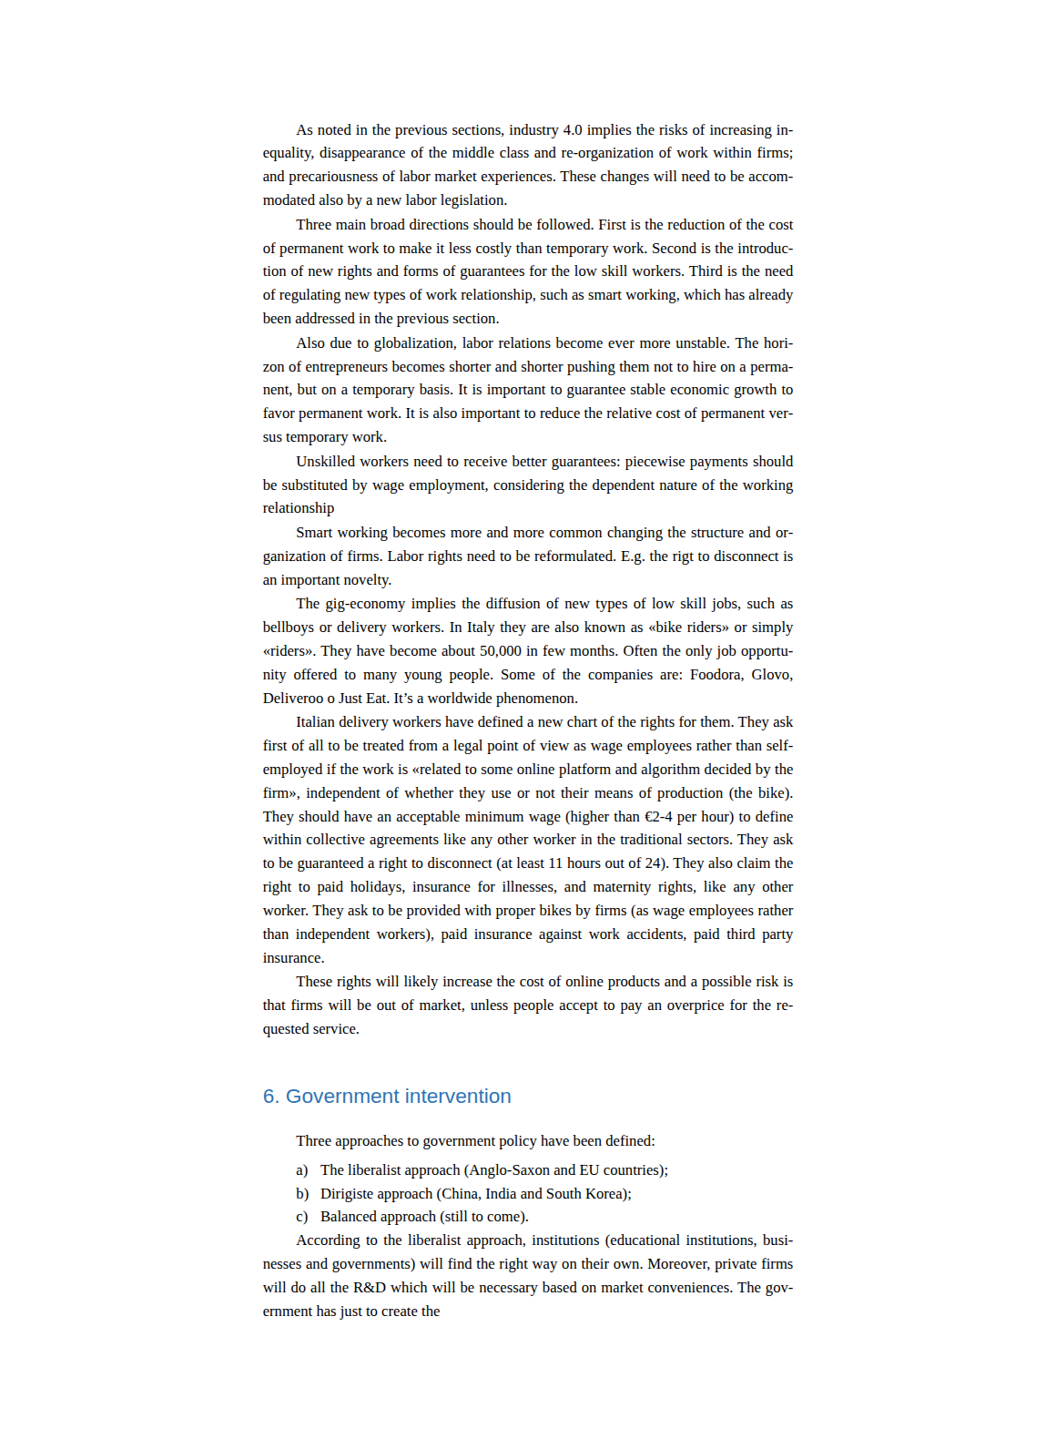As noted in the previous sections, industry 4.0 implies the risks of increasing inequality, disappearance of the middle class and re-organization of work within firms; and precariousness of labor market experiences. These changes will need to be accommodated also by a new labor legislation.
Three main broad directions should be followed. First is the reduction of the cost of permanent work to make it less costly than temporary work. Second is the introduction of new rights and forms of guarantees for the low skill workers. Third is the need of regulating new types of work relationship, such as smart working, which has already been addressed in the previous section.
Also due to globalization, labor relations become ever more unstable. The horizon of entrepreneurs becomes shorter and shorter pushing them not to hire on a permanent, but on a temporary basis. It is important to guarantee stable economic growth to favor permanent work. It is also important to reduce the relative cost of permanent versus temporary work.
Unskilled workers need to receive better guarantees: piecewise payments should be substituted by wage employment, considering the dependent nature of the working relationship
Smart working becomes more and more common changing the structure and organization of firms. Labor rights need to be reformulated. E.g. the rigt to disconnect is an important novelty.
The gig-economy implies the diffusion of new types of low skill jobs, such as bellboys or delivery workers. In Italy they are also known as «bike riders» or simply «riders». They have become about 50,000 in few months. Often the only job opportunity offered to many young people. Some of the companies are: Foodora, Glovo, Deliveroo o Just Eat. It’s a worldwide phenomenon.
Italian delivery workers have defined a new chart of the rights for them. They ask first of all to be treated from a legal point of view as wage employees rather than self-employed if the work is «related to some online platform and algorithm decided by the firm», independent of whether they use or not their means of production (the bike). They should have an acceptable minimum wage (higher than €2-4 per hour) to define within collective agreements like any other worker in the traditional sectors. They ask to be guaranteed a right to disconnect (at least 11 hours out of 24). They also claim the right to paid holidays, insurance for illnesses, and maternity rights, like any other worker. They ask to be provided with proper bikes by firms (as wage employees rather than independent workers), paid insurance against work accidents, paid third party insurance.
These rights will likely increase the cost of online products and a possible risk is that firms will be out of market, unless people accept to pay an overprice for the requested service.
6. Government intervention
Three approaches to government policy have been defined:
a) The liberalist approach (Anglo-Saxon and EU countries);
b) Dirigiste approach (China, India and South Korea);
c) Balanced approach (still to come).
According to the liberalist approach, institutions (educational institutions, businesses and governments) will find the right way on their own. Moreover, private firms will do all the R&D which will be necessary based on market conveniences. The government has just to create the